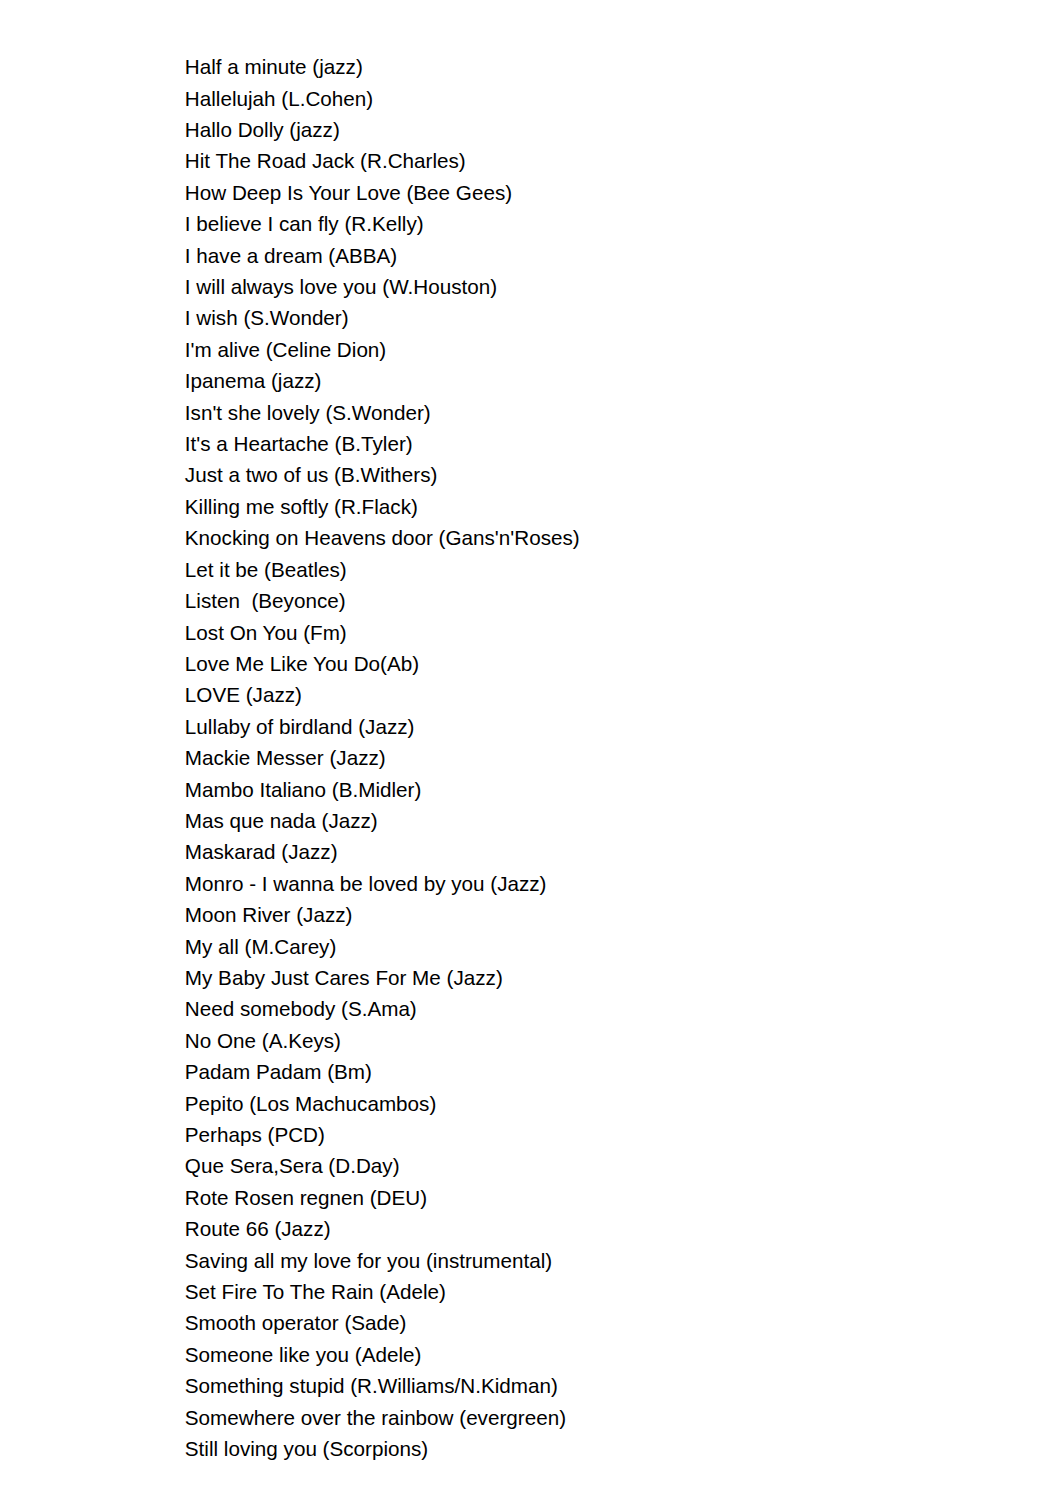Half a minute (jazz)
Hallelujah (L.Cohen)
Hallo Dolly (jazz)
Hit The Road Jack (R.Charles)
How Deep Is Your Love (Bee Gees)
I believe I can fly (R.Kelly)
I have a dream (ABBA)
I will always love you (W.Houston)
I wish (S.Wonder)
I'm alive (Celine Dion)
Ipanema (jazz)
Isn't she lovely (S.Wonder)
It's a Heartache (B.Tyler)
Just a two of us (B.Withers)
Killing me softly (R.Flack)
Knocking on Heavens door (Gans'n'Roses)
Let it be (Beatles)
Listen (Beyonce)
Lost On You (Fm)
Love Me Like You Do(Ab)
LOVE (Jazz)
Lullaby of birdland (Jazz)
Mackie Messer (Jazz)
Mambo Italiano (B.Midler)
Mas que nada (Jazz)
Maskarad (Jazz)
Monro - I wanna be loved by you (Jazz)
Moon River (Jazz)
My all (M.Carey)
My Baby Just Cares For Me (Jazz)
Need somebody (S.Ama)
No One (A.Keys)
Padam Padam (Bm)
Pepito (Los Machucambos)
Perhaps (PCD)
Que Sera,Sera (D.Day)
Rote Rosen regnen (DEU)
Route 66 (Jazz)
Saving all my love for you (instrumental)
Set Fire To The Rain (Adele)
Smooth operator (Sade)
Someone like you (Adele)
Something stupid (R.Williams/N.Kidman)
Somewhere over the rainbow (evergreen)
Still loving you (Scorpions)